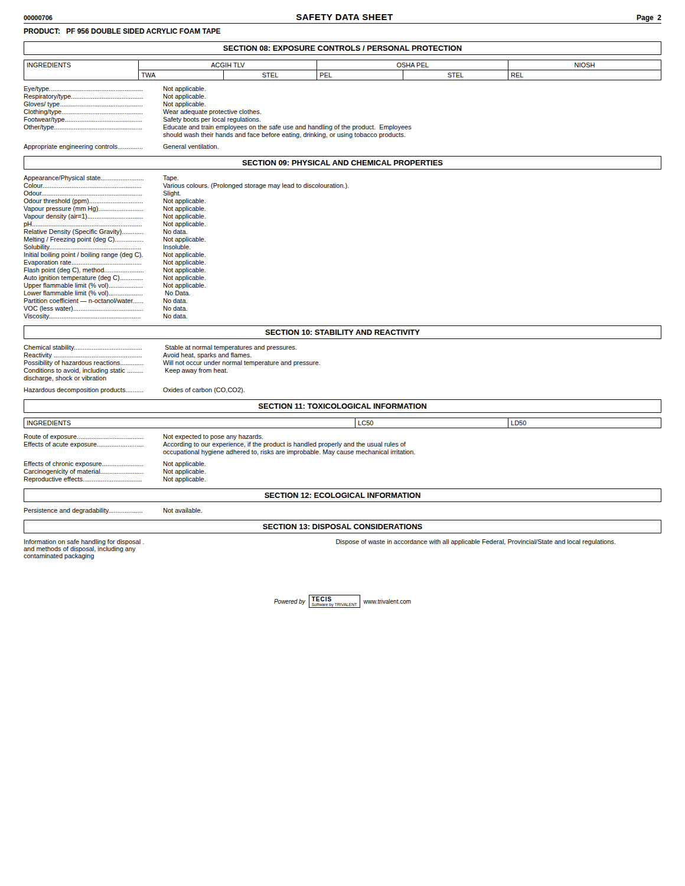00000706 SAFETY DATA SHEET Page 2
PRODUCT: PF 956 DOUBLE SIDED ACRYLIC FOAM TAPE
SECTION 08: EXPOSURE CONTROLS / PERSONAL PROTECTION
| INGREDIENTS | ACGIH TLV | OSHA PEL | NIOSH |
| --- | --- | --- | --- |
| TWA | STEL | PEL | STEL | REL |
Eye/type.................................................... Not applicable.
Respiratory/type........................................ Not applicable.
Gloves/ type.............................................. Not applicable.
Clothing/type............................................. Wear adequate protective clothes.
Footwear/type........................................... Safety boots per local regulations.
Other/type................................................. Educate and train employees on the safe use and handling of the product. Employees
should wash their hands and face before eating, drinking, or using tobacco products.
Appropriate engineering controls.............. General ventilation.
SECTION 09: PHYSICAL AND CHEMICAL PROPERTIES
Appearance/Physical state........................ Tape.
Colour....................................................... Various colours. (Prolonged storage may lead to discolouration.).
Odour........................................................ Slight.
Odour threshold (ppm).............................. Not applicable.
Vapour pressure (mm Hg)......................... Not applicable.
Vapour density (air=1)............................... Not applicable.
pH............................................................. Not applicable.
Relative Density (Specific Gravity)............ No data.
Melting / Freezing point (deg C)................ Not applicable.
Solubility................................................... Insoluble.
Initial boiling point / boiling range (deg C). Not applicable.
Evaporation rate....................................... Not applicable.
Flash point (deg C), method...................... Not applicable.
Auto ignition temperature (deg C)............. Not applicable.
Upper flammable limit (% vol)................... Not applicable.
Lower flammable limit (% vol)................... No Data.
Partition coefficient — n-octanol/water...... No data.
VOC (less water)....................................... No data.
Viscosity................................................... No data.
SECTION 10: STABILITY AND REACTIVITY
Chemical stability...................................... Stable at normal temperatures and pressures.
Reactivity ................................................. Avoid heat, sparks and flames.
Possibility of hazardous reactions............. Will not occur under normal temperature and pressure.
Conditions to avoid, including static ......... Keep away from heat.
discharge, shock or vibration
Hazardous decomposition products.......... Oxides of carbon (CO,CO2).
SECTION 11: TOXICOLOGICAL INFORMATION
| INGREDIENTS | LC50 | LD50 |
| --- | --- | --- |
Route of exposure..................................... Not expected to pose any hazards.
Effects of acute exposure.......................... According to our experience, if the product is handled properly and the usual rules of
occupational hygiene adhered to, risks are improbable. May cause mechanical irritation.
Effects of chronic exposure....................... Not applicable.
Carcinogenicity of material........................ Not applicable.
Reproductive effects................................. Not applicable.
SECTION 12: ECOLOGICAL INFORMATION
Persistence and degradability................... Not available.
SECTION 13: DISPOSAL CONSIDERATIONS
Information on safe handling for disposal .
and methods of disposal, including any
contaminated packaging
Dispose of waste in accordance with all applicable Federal, Provincial/State and local regulations.
Powered by TECISSoftware by TRIVALENT www.trivalent.com